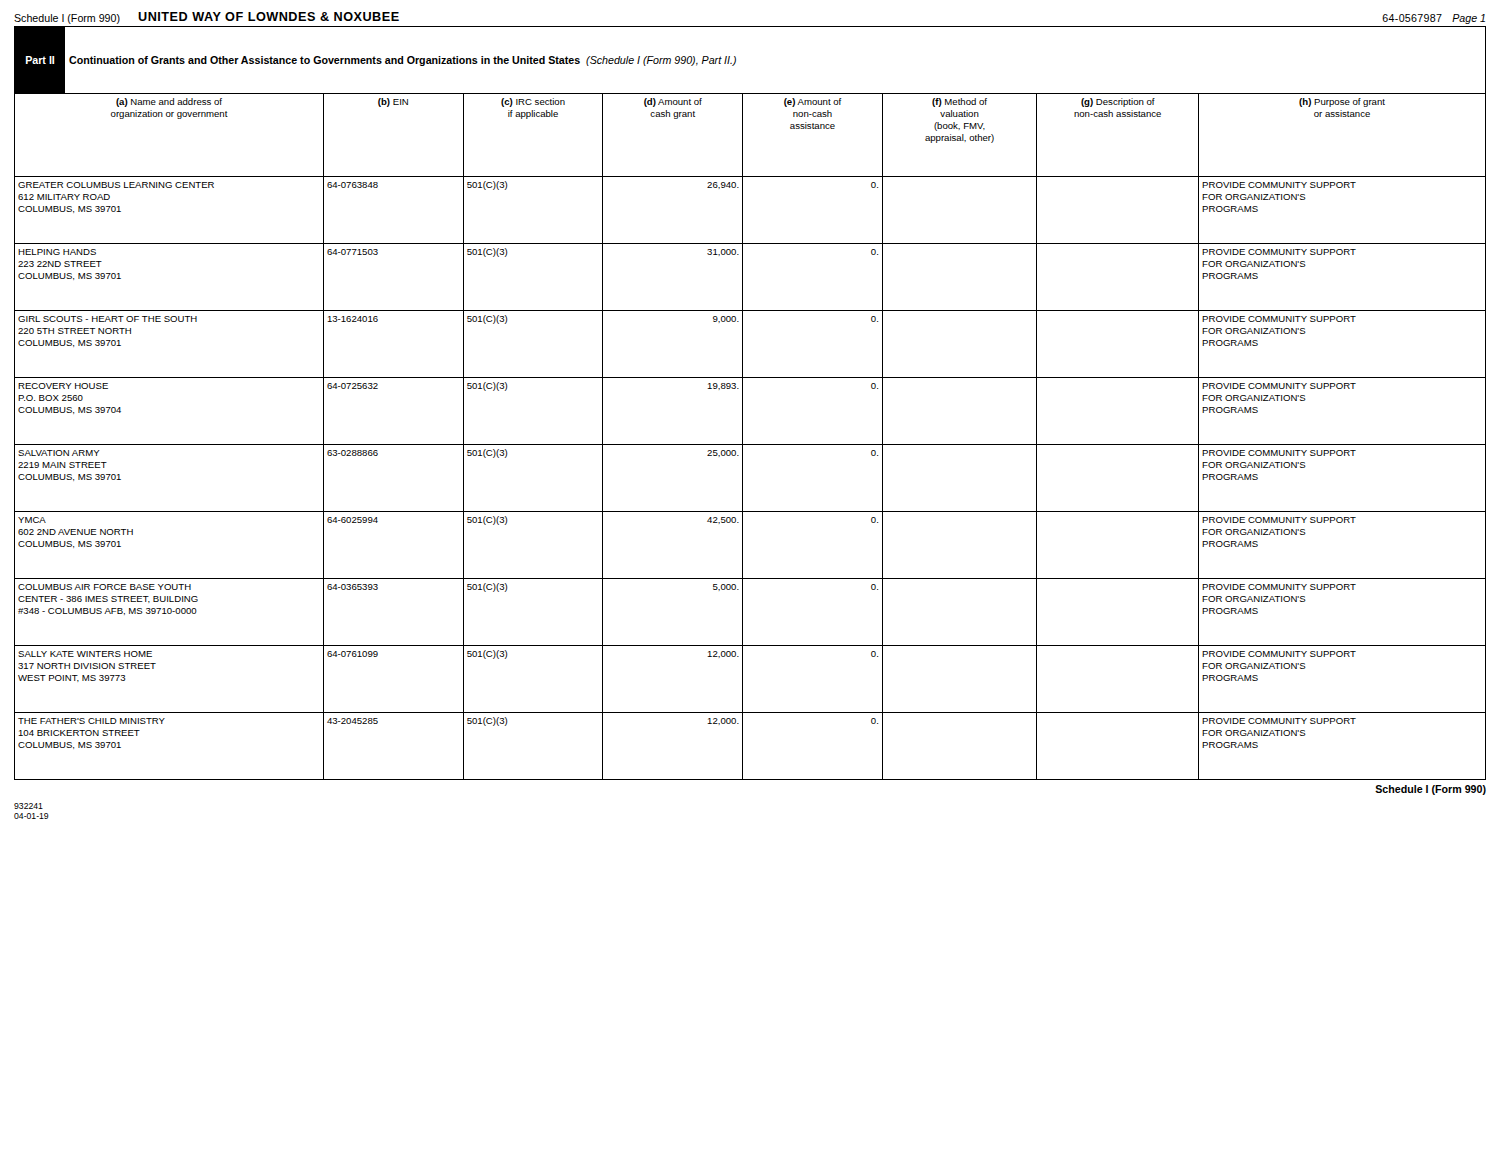Schedule I (Form 990)
UNITED WAY OF LOWNDES & NOXUBEE
64-0567987 Page 1
| Part II | Continuation of Grants and Other Assistance to Governments and Organizations in the United States (Schedule I (Form 990), Part II.) |
| (a) Name and address of organization or government | (b) EIN | (c) IRC section if applicable | (d) Amount of cash grant | (e) Amount of non-cash assistance | (f) Method of valuation (book, FMV, appraisal, other) | (g) Description of non-cash assistance | (h) Purpose of grant or assistance |
| --- | --- | --- | --- | --- | --- | --- | --- |
| GREATER COLUMBUS LEARNING CENTER 612 MILITARY ROAD COLUMBUS, MS 39701 | 64-0763848 | 501(C)(3) | 26,940. | 0. | | | PROVIDE COMMUNITY SUPPORT FOR ORGANIZATION'S PROGRAMS |
| HELPING HANDS 223 22ND STREET COLUMBUS, MS 39701 | 64-0771503 | 501(C)(3) | 31,000. | 0. | | | PROVIDE COMMUNITY SUPPORT FOR ORGANIZATION'S PROGRAMS |
| GIRL SCOUTS - HEART OF THE SOUTH 220 5TH STREET NORTH COLUMBUS, MS 39701 | 13-1624016 | 501(C)(3) | 9,000. | 0. | | | PROVIDE COMMUNITY SUPPORT FOR ORGANIZATION'S PROGRAMS |
| RECOVERY HOUSE P.O. BOX 2560 COLUMBUS, MS 39704 | 64-0725632 | 501(C)(3) | 19,893. | 0. | | | PROVIDE COMMUNITY SUPPORT FOR ORGANIZATION'S PROGRAMS |
| SALVATION ARMY 2219 MAIN STREET COLUMBUS, MS 39701 | 63-0288866 | 501(C)(3) | 25,000. | 0. | | | PROVIDE COMMUNITY SUPPORT FOR ORGANIZATION'S PROGRAMS |
| YMCA 602 2ND AVENUE NORTH COLUMBUS, MS 39701 | 64-6025994 | 501(C)(3) | 42,500. | 0. | | | PROVIDE COMMUNITY SUPPORT FOR ORGANIZATION'S PROGRAMS |
| COLUMBUS AIR FORCE BASE YOUTH CENTER - 386 IMES STREET, BUILDING #348 - COLUMBUS AFB, MS 39710-0000 | 64-0365393 | 501(C)(3) | 5,000. | 0. | | | PROVIDE COMMUNITY SUPPORT FOR ORGANIZATION'S PROGRAMS |
| SALLY KATE WINTERS HOME 317 NORTH DIVISION STREET WEST POINT, MS 39773 | 64-0761099 | 501(C)(3) | 12,000. | 0. | | | PROVIDE COMMUNITY SUPPORT FOR ORGANIZATION'S PROGRAMS |
| THE FATHER'S CHILD MINISTRY 104 BRICKERTON STREET COLUMBUS, MS 39701 | 43-2045285 | 501(C)(3) | 12,000. | 0. | | | PROVIDE COMMUNITY SUPPORT FOR ORGANIZATION'S PROGRAMS |
932241
04-01-19
Schedule I (Form 990)